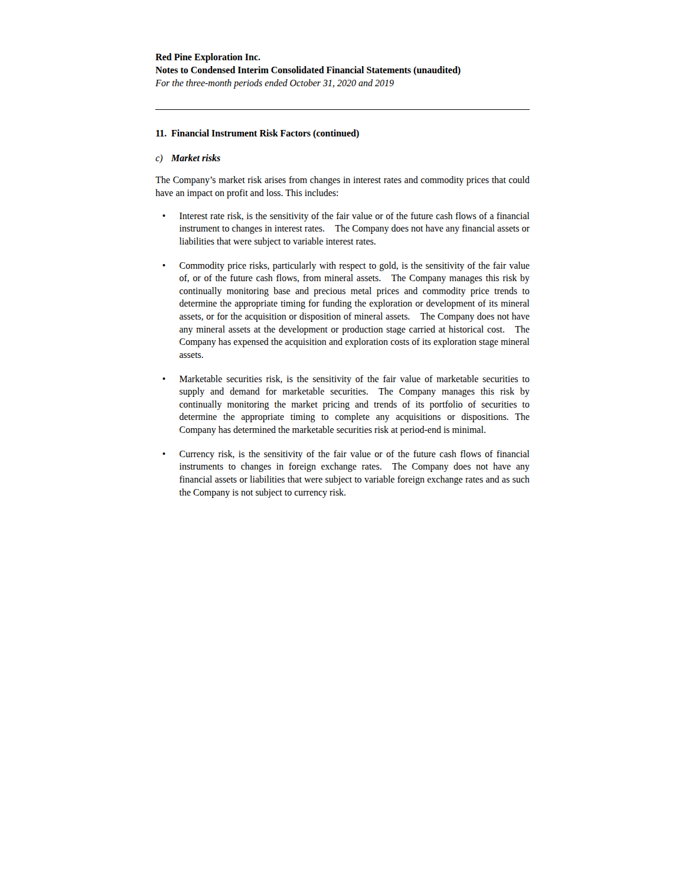Red Pine Exploration Inc.
Notes to Condensed Interim Consolidated Financial Statements (unaudited)
For the three-month periods ended October 31, 2020 and 2019
11. Financial Instrument Risk Factors (continued)
c) Market risks
The Company’s market risk arises from changes in interest rates and commodity prices that could have an impact on profit and loss. This includes:
Interest rate risk, is the sensitivity of the fair value or of the future cash flows of a financial instrument to changes in interest rates. The Company does not have any financial assets or liabilities that were subject to variable interest rates.
Commodity price risks, particularly with respect to gold, is the sensitivity of the fair value of, or of the future cash flows, from mineral assets. The Company manages this risk by continually monitoring base and precious metal prices and commodity price trends to determine the appropriate timing for funding the exploration or development of its mineral assets, or for the acquisition or disposition of mineral assets. The Company does not have any mineral assets at the development or production stage carried at historical cost. The Company has expensed the acquisition and exploration costs of its exploration stage mineral assets.
Marketable securities risk, is the sensitivity of the fair value of marketable securities to supply and demand for marketable securities. The Company manages this risk by continually monitoring the market pricing and trends of its portfolio of securities to determine the appropriate timing to complete any acquisitions or dispositions. The Company has determined the marketable securities risk at period-end is minimal.
Currency risk, is the sensitivity of the fair value or of the future cash flows of financial instruments to changes in foreign exchange rates. The Company does not have any financial assets or liabilities that were subject to variable foreign exchange rates and as such the Company is not subject to currency risk.